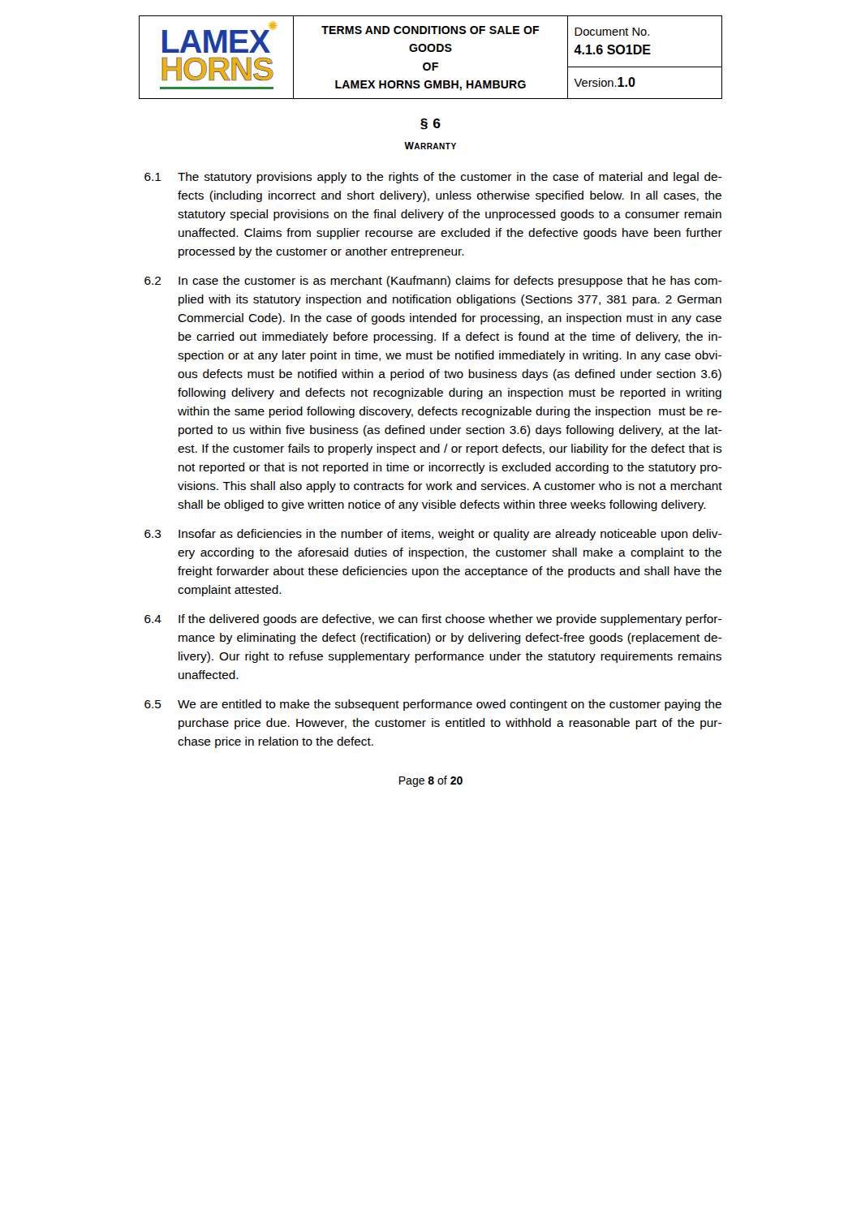| ✺ LAMEX HORNS | TERMS AND CONDITIONS OF SALE OF GOODS OF LAMEX HORNS GMBH, HAMBURG | Document No. 4.1.6 SO1DE |
| Version. 1.0 |
§ 6
Warranty
6.1 The statutory provisions apply to the rights of the customer in the case of material and legal defects (including incorrect and short delivery), unless otherwise specified below. In all cases, the statutory special provisions on the final delivery of the unprocessed goods to a consumer remain unaffected. Claims from supplier recourse are excluded if the defective goods have been further processed by the customer or another entrepreneur.
6.2 In case the customer is as merchant (Kaufmann) claims for defects presuppose that he has complied with its statutory inspection and notification obligations (Sections 377, 381 para. 2 German Commercial Code). In the case of goods intended for processing, an inspection must in any case be carried out immediately before processing. If a defect is found at the time of delivery, the inspection or at any later point in time, we must be notified immediately in writing. In any case obvious defects must be notified within a period of two business days (as defined under section 3.6) following delivery and defects not recognizable during an inspection must be reported in writing within the same period following discovery, defects recognizable during the inspection must be reported to us within five business (as defined under section 3.6) days following delivery, at the latest. If the customer fails to properly inspect and / or report defects, our liability for the defect that is not reported or that is not reported in time or incorrectly is excluded according to the statutory provisions. This shall also apply to contracts for work and services. A customer who is not a merchant shall be obliged to give written notice of any visible defects within three weeks following delivery.
6.3 Insofar as deficiencies in the number of items, weight or quality are already noticeable upon delivery according to the aforesaid duties of inspection, the customer shall make a complaint to the freight forwarder about these deficiencies upon the acceptance of the products and shall have the complaint attested.
6.4 If the delivered goods are defective, we can first choose whether we provide supplementary performance by eliminating the defect (rectification) or by delivering defect-free goods (replacement delivery). Our right to refuse supplementary performance under the statutory requirements remains unaffected.
6.5 We are entitled to make the subsequent performance owed contingent on the customer paying the purchase price due. However, the customer is entitled to withhold a reasonable part of the purchase price in relation to the defect.
Page 8 of 20